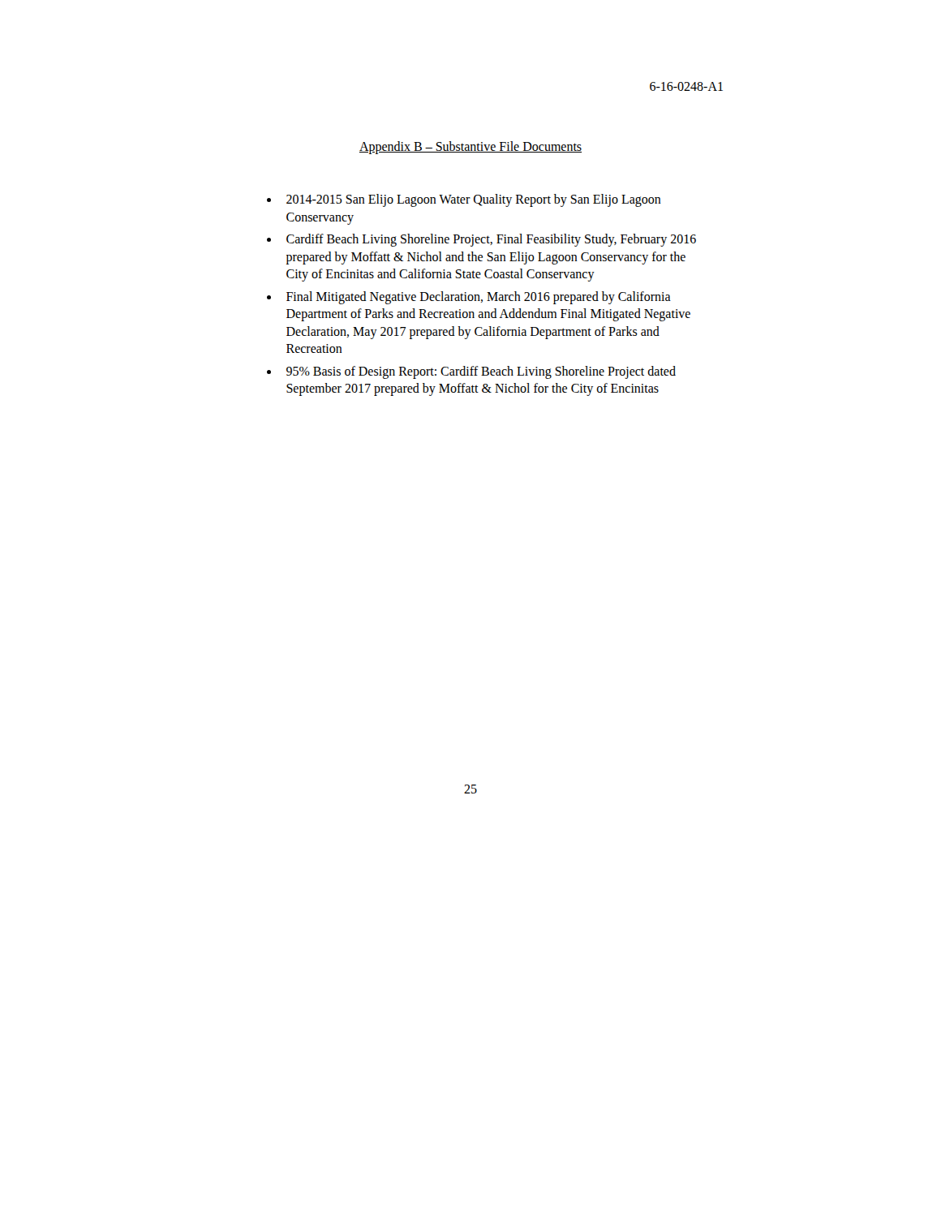6-16-0248-A1
Appendix B – Substantive File Documents
2014-2015 San Elijo Lagoon Water Quality Report by San Elijo Lagoon Conservancy
Cardiff Beach Living Shoreline Project, Final Feasibility Study, February 2016 prepared by Moffatt & Nichol and the San Elijo Lagoon Conservancy for the City of Encinitas and California State Coastal Conservancy
Final Mitigated Negative Declaration, March 2016 prepared by California Department of Parks and Recreation and Addendum Final Mitigated Negative Declaration, May 2017 prepared by California Department of Parks and Recreation
95% Basis of Design Report: Cardiff Beach Living Shoreline Project dated September 2017 prepared by Moffatt & Nichol for the City of Encinitas
25